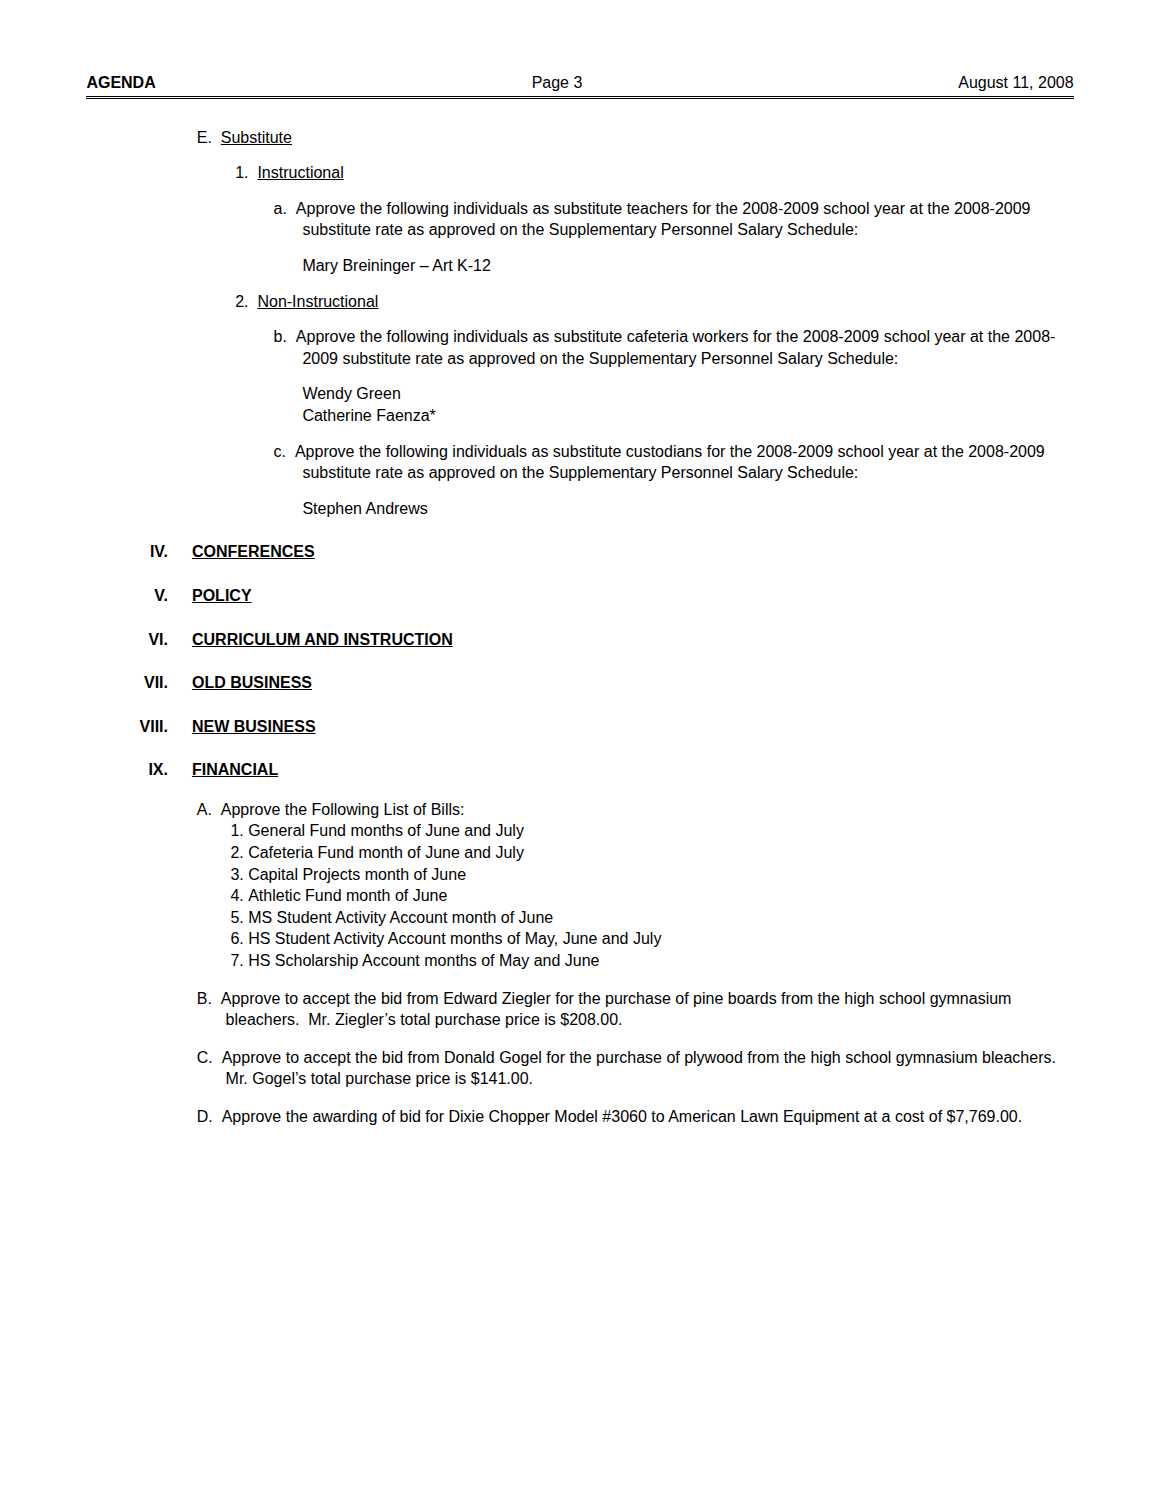AGENDA
Page 3
August 11, 2008
E. Substitute
1. Instructional
a. Approve the following individuals as substitute teachers for the 2008-2009 school year at the 2008-2009 substitute rate as approved on the Supplementary Personnel Salary Schedule:
Mary Breininger – Art K-12
2. Non-Instructional
b. Approve the following individuals as substitute cafeteria workers for the 2008-2009 school year at the 2008-2009 substitute rate as approved on the Supplementary Personnel Salary Schedule:
Wendy Green
Catherine Faenza*
c. Approve the following individuals as substitute custodians for the 2008-2009 school year at the 2008-2009 substitute rate as approved on the Supplementary Personnel Salary Schedule:
Stephen Andrews
IV.
CONFERENCES
V.
POLICY
VI.
CURRICULUM AND INSTRUCTION
VII.
OLD BUSINESS
VIII.
NEW BUSINESS
IX.
FINANCIAL
A. Approve the Following List of Bills:
1. General Fund months of June and July
2. Cafeteria Fund month of June and July
3. Capital Projects month of June
4. Athletic Fund month of June
5. MS Student Activity Account month of June
6. HS Student Activity Account months of May, June and July
7. HS Scholarship Account months of May and June
B. Approve to accept the bid from Edward Ziegler for the purchase of pine boards from the high school gymnasium bleachers. Mr. Ziegler’s total purchase price is $208.00.
C. Approve to accept the bid from Donald Gogel for the purchase of plywood from the high school gymnasium bleachers. Mr. Gogel’s total purchase price is $141.00.
D. Approve the awarding of bid for Dixie Chopper Model #3060 to American Lawn Equipment at a cost of $7,769.00.